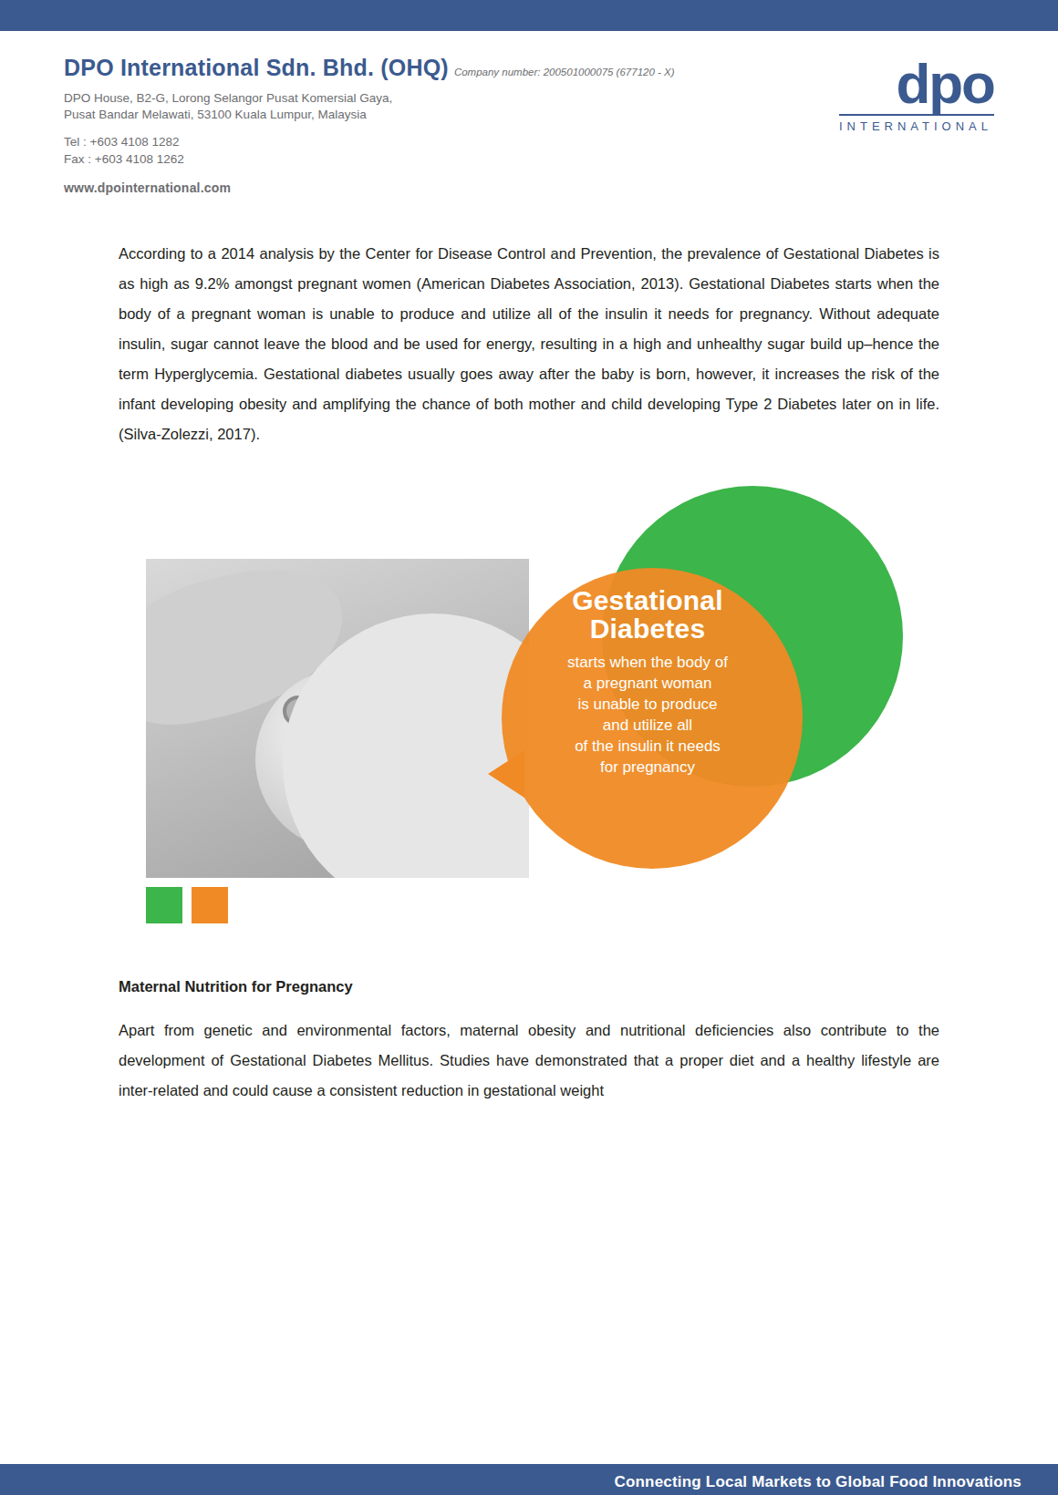DPO International Sdn. Bhd. (OHQ) Company number: 200501000075 (677120 - X)
DPO House, B2-G, Lorong Selangor Pusat Komersial Gaya,
Pusat Bandar Melawati, 53100 Kuala Lumpur, Malaysia
Tel : +603 4108 1282
Fax : +603 4108 1262
www.dpointernational.com
dpo
INTERNATIONAL
According to a 2014 analysis by the Center for Disease Control and Prevention, the prevalence of Gestational Diabetes is as high as 9.2% amongst pregnant women (American Diabetes Association, 2013). Gestational Diabetes starts when the body of a pregnant woman is unable to produce and utilize all of the insulin it needs for pregnancy. Without adequate insulin, sugar cannot leave the blood and be used for energy, resulting in a high and unhealthy sugar build up–hence the term Hyperglycemia. Gestational diabetes usually goes away after the baby is born, however, it increases the risk of the infant developing obesity and amplifying the chance of both mother and child developing Type 2 Diabetes later on in life. (Silva-Zolezzi, 2017).
Gestational
Diabetes
starts when the body of
a pregnant woman
is unable to produce
and utilize all
of the insulin it needs
for pregnancy
Maternal Nutrition for Pregnancy
Apart from genetic and environmental factors, maternal obesity and nutritional deficiencies also contribute to the development of Gestational Diabetes Mellitus. Studies have demonstrated that a proper diet and a healthy lifestyle are inter-related and could cause a consistent reduction in gestational weight
Connecting Local Markets to Global Food Innovations